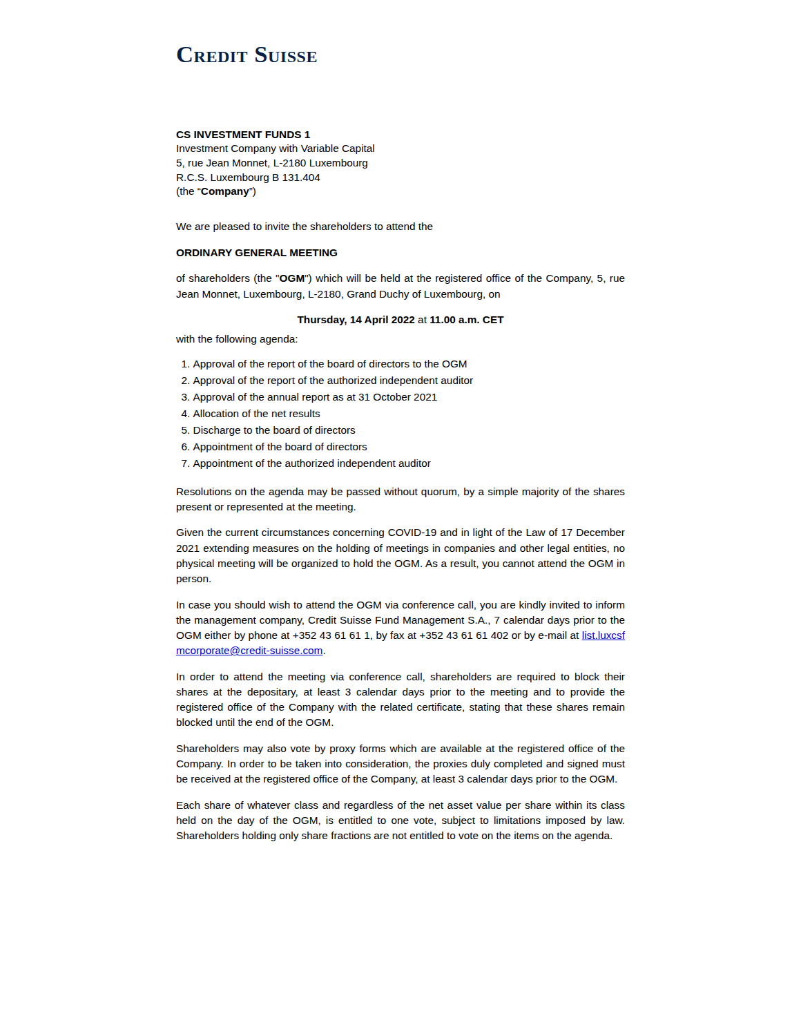Credit Suisse
CS INVESTMENT FUNDS 1
Investment Company with Variable Capital
5, rue Jean Monnet, L-2180 Luxembourg
R.C.S. Luxembourg B 131.404
(the “Company”)
We are pleased to invite the shareholders to attend the
ORDINARY GENERAL MEETING
of shareholders (the "OGM") which will be held at the registered office of the Company, 5, rue Jean Monnet, Luxembourg, L-2180, Grand Duchy of Luxembourg, on
Thursday, 14 April 2022 at 11.00 a.m. CET
with the following agenda:
Approval of the report of the board of directors to the OGM
Approval of the report of the authorized independent auditor
Approval of the annual report as at 31 October 2021
Allocation of the net results
Discharge to the board of directors
Appointment of the board of directors
Appointment of the authorized independent auditor
Resolutions on the agenda may be passed without quorum, by a simple majority of the shares present or represented at the meeting.
Given the current circumstances concerning COVID-19 and in light of the Law of 17 December 2021 extending measures on the holding of meetings in companies and other legal entities, no physical meeting will be organized to hold the OGM. As a result, you cannot attend the OGM in person.
In case you should wish to attend the OGM via conference call, you are kindly invited to inform the management company, Credit Suisse Fund Management S.A., 7 calendar days prior to the OGM either by phone at +352 43 61 61 1, by fax at +352 43 61 61 402 or by e-mail at list.luxcsfmcorporate@credit-suisse.com.
In order to attend the meeting via conference call, shareholders are required to block their shares at the depositary, at least 3 calendar days prior to the meeting and to provide the registered office of the Company with the related certificate, stating that these shares remain blocked until the end of the OGM.
Shareholders may also vote by proxy forms which are available at the registered office of the Company. In order to be taken into consideration, the proxies duly completed and signed must be received at the registered office of the Company, at least 3 calendar days prior to the OGM.
Each share of whatever class and regardless of the net asset value per share within its class held on the day of the OGM, is entitled to one vote, subject to limitations imposed by law. Shareholders holding only share fractions are not entitled to vote on the items on the agenda.